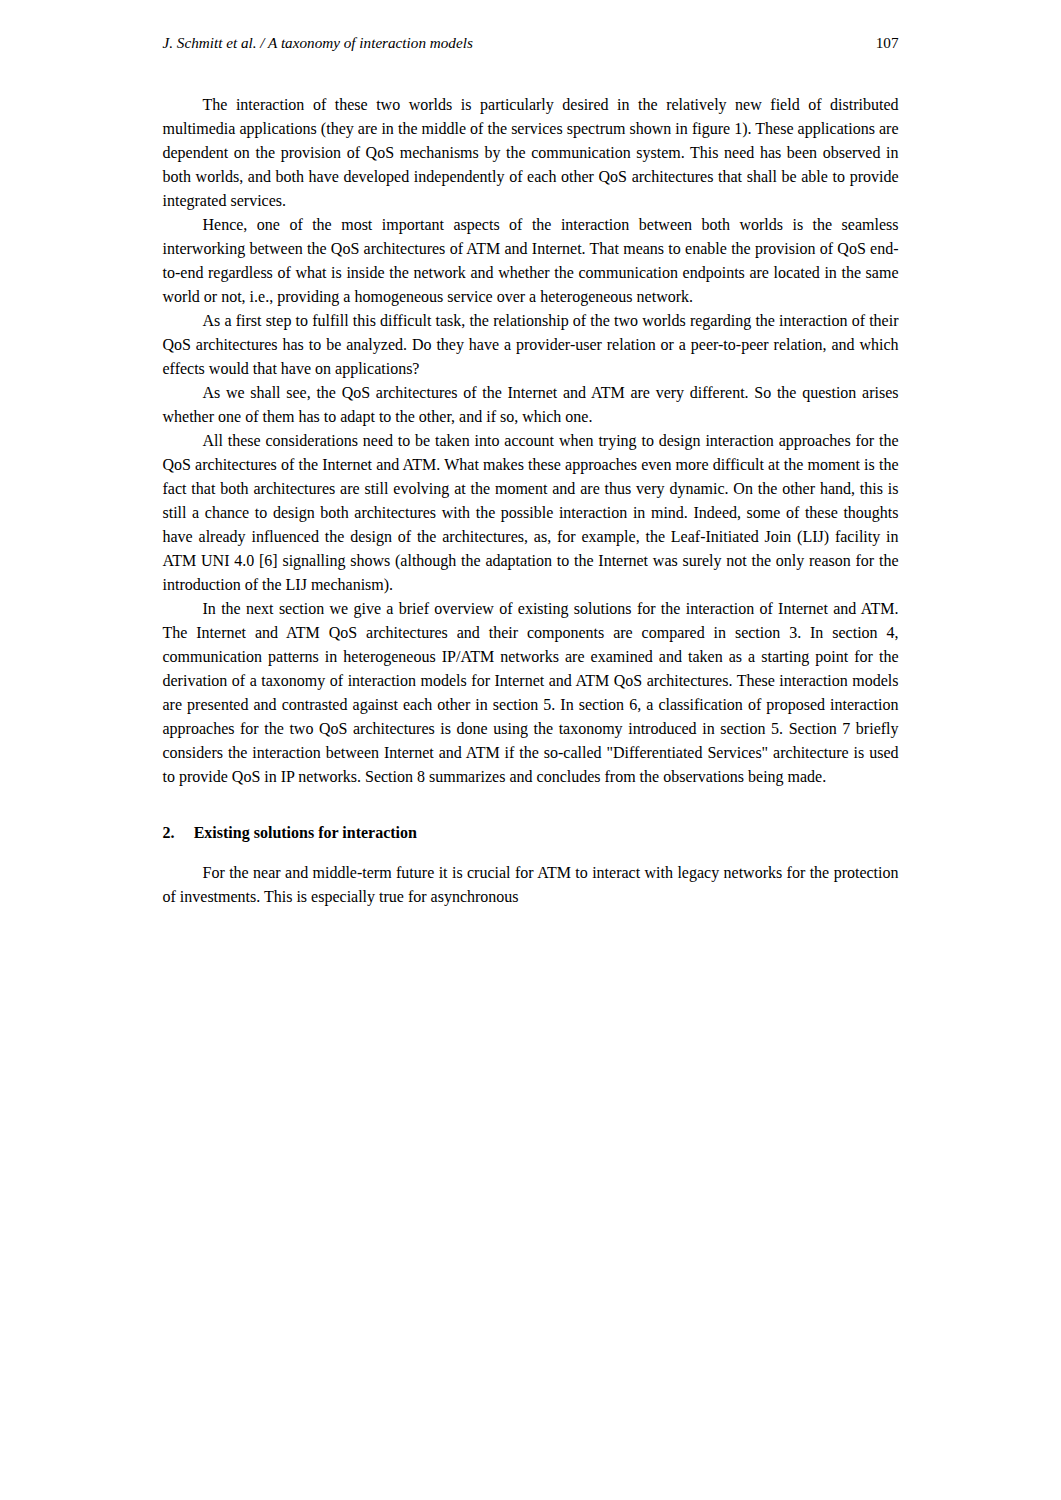J. Schmitt et al. / A taxonomy of interaction models 107
The interaction of these two worlds is particularly desired in the relatively new field of distributed multimedia applications (they are in the middle of the services spectrum shown in figure 1). These applications are dependent on the provision of QoS mechanisms by the communication system. This need has been observed in both worlds, and both have developed independently of each other QoS architectures that shall be able to provide integrated services.
Hence, one of the most important aspects of the interaction between both worlds is the seamless interworking between the QoS architectures of ATM and Internet. That means to enable the provision of QoS end-to-end regardless of what is inside the network and whether the communication endpoints are located in the same world or not, i.e., providing a homogeneous service over a heterogeneous network.
As a first step to fulfill this difficult task, the relationship of the two worlds regarding the interaction of their QoS architectures has to be analyzed. Do they have a provider-user relation or a peer-to-peer relation, and which effects would that have on applications?
As we shall see, the QoS architectures of the Internet and ATM are very different. So the question arises whether one of them has to adapt to the other, and if so, which one.
All these considerations need to be taken into account when trying to design interaction approaches for the QoS architectures of the Internet and ATM. What makes these approaches even more difficult at the moment is the fact that both architectures are still evolving at the moment and are thus very dynamic. On the other hand, this is still a chance to design both architectures with the possible interaction in mind. Indeed, some of these thoughts have already influenced the design of the architectures, as, for example, the Leaf-Initiated Join (LIJ) facility in ATM UNI 4.0 [6] signalling shows (although the adaptation to the Internet was surely not the only reason for the introduction of the LIJ mechanism).
In the next section we give a brief overview of existing solutions for the interaction of Internet and ATM. The Internet and ATM QoS architectures and their components are compared in section 3. In section 4, communication patterns in heterogeneous IP/ATM networks are examined and taken as a starting point for the derivation of a taxonomy of interaction models for Internet and ATM QoS architectures. These interaction models are presented and contrasted against each other in section 5. In section 6, a classification of proposed interaction approaches for the two QoS architectures is done using the taxonomy introduced in section 5. Section 7 briefly considers the interaction between Internet and ATM if the so-called "Differentiated Services" architecture is used to provide QoS in IP networks. Section 8 summarizes and concludes from the observations being made.
2. Existing solutions for interaction
For the near and middle-term future it is crucial for ATM to interact with legacy networks for the protection of investments. This is especially true for asynchronous